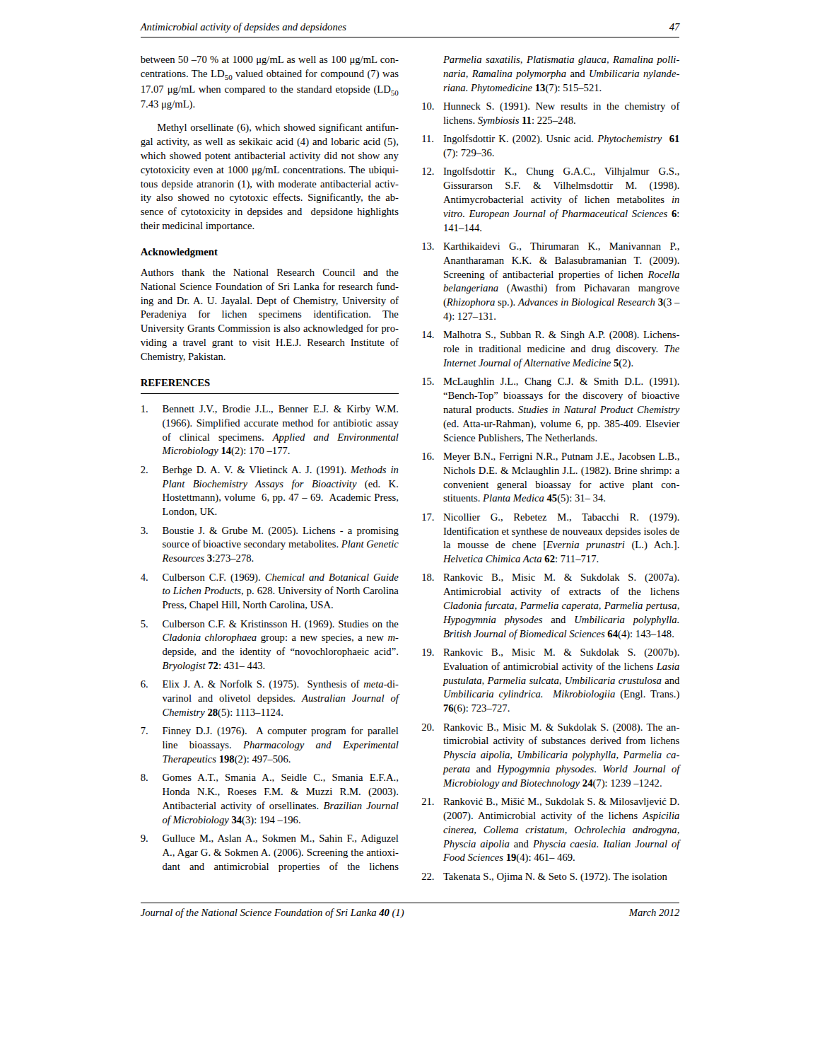Antimicrobial activity of depsides and depsidones 47
between 50 –70 % at 1000 μg/mL as well as 100 μg/mL concentrations. The LD50 valued obtained for compound (7) was 17.07 μg/mL when compared to the standard etopside (LD50 7.43 μg/mL).
Methyl orsellinate (6), which showed significant antifungal activity, as well as sekikaic acid (4) and lobaric acid (5), which showed potent antibacterial activity did not show any cytotoxicity even at 1000 μg/mL concentrations. The ubiquitous depside atranorin (1), with moderate antibacterial activity also showed no cytotoxic effects. Significantly, the absence of cytotoxicity in depsides and depsidone highlights their medicinal importance.
Acknowledgment
Authors thank the National Research Council and the National Science Foundation of Sri Lanka for research funding and Dr. A. U. Jayalal. Dept of Chemistry, University of Peradeniya for lichen specimens identification. The University Grants Commission is also acknowledged for providing a travel grant to visit H.E.J. Research Institute of Chemistry, Pakistan.
REFERENCES
Bennett J.V., Brodie J.L., Benner E.J. & Kirby W.M. (1966). Simplified accurate method for antibiotic assay of clinical specimens. Applied and Environmental Microbiology 14(2): 170 –177.
Berhge D. A. V. & Vlietinck A. J. (1991). Methods in Plant Biochemistry Assays for Bioactivity (ed. K. Hostettmann), volume 6, pp. 47 – 69. Academic Press, London, UK.
Boustie J. & Grube M. (2005). Lichens - a promising source of bioactive secondary metabolites. Plant Genetic Resources 3:273–278.
Culberson C.F. (1969). Chemical and Botanical Guide to Lichen Products, p. 628. University of North Carolina Press, Chapel Hill, North Carolina, USA.
Culberson C.F. & Kristinsson H. (1969). Studies on the Cladonia chlorophaea group: a new species, a new m-depside, and the identity of “novochlorophaeic acid”. Bryologist 72: 431– 443.
Elix J. A. & Norfolk S. (1975). Synthesis of meta-divarinol and olivetol depsides. Australian Journal of Chemistry 28(5): 1113–1124.
Finney D.J. (1976). A computer program for parallel line bioassays. Pharmacology and Experimental Therapeutics 198(2): 497–506.
Gomes A.T., Smania A., Seidle C., Smania E.F.A., Honda N.K., Roeses F.M. & Muzzi R.M. (2003). Antibacterial activity of orsellinates. Brazilian Journal of Microbiology 34(3): 194 –196.
Gulluce M., Aslan A., Sokmen M., Sahin F., Adiguzel A., Agar G. & Sokmen A. (2006). Screening the antioxidant and antimicrobial properties of the lichens Parmelia saxatilis, Platismatia glauca, Ramalina pollinaria, Ramalina polymorpha and Umbilicaria nylanderiana. Phytomedicine 13(7): 515–521.
Hunneck S. (1991). New results in the chemistry of lichens. Symbiosis 11: 225–248.
Ingolfsdottir K. (2002). Usnic acid. Phytochemistry 61 (7): 729–36.
Ingolfsdottir K., Chung G.A.C., Vilhjalmur G.S., Gissurarson S.F. & Vilhelmsdottir M. (1998). Antimycrobacterial activity of lichen metabolites in vitro. European Journal of Pharmaceutical Sciences 6: 141–144.
Karthikaidevi G., Thirumaran K., Manivannan P., Anantharaman K.K. & Balasubramanian T. (2009). Screening of antibacterial properties of lichen Rocella belangeriana (Awasthi) from Pichavaran mangrove (Rhizophora sp.). Advances in Biological Research 3(3 – 4): 127–131.
Malhotra S., Subban R. & Singh A.P. (2008). Lichens- role in traditional medicine and drug discovery. The Internet Journal of Alternative Medicine 5(2).
McLaughlin J.L., Chang C.J. & Smith D.L. (1991). “Bench-Top” bioassays for the discovery of bioactive natural products. Studies in Natural Product Chemistry (ed. Atta-ur-Rahman), volume 6, pp. 385-409. Elsevier Science Publishers, The Netherlands.
Meyer B.N., Ferrigni N.R., Putnam J.E., Jacobsen L.B., Nichols D.E. & Mclaughlin J.L. (1982). Brine shrimp: a convenient general bioassay for active plant constituents. Planta Medica 45(5): 31– 34.
Nicollier G., Rebetez M., Tabacchi R. (1979). Identification et synthese de nouveaux depsides isoles de la mousse de chene [Evernia prunastri (L.) Ach.]. Helvetica Chimica Acta 62: 711–717.
Rankovic B., Misic M. & Sukdolak S. (2007a). Antimicrobial activity of extracts of the lichens Cladonia furcata, Parmelia caperata, Parmelia pertusa, Hypogymnia physodes and Umbilicaria polyphylla. British Journal of Biomedical Sciences 64(4): 143–148.
Rankovic B., Misic M. & Sukdolak S. (2007b). Evaluation of antimicrobial activity of the lichens Lasia pustulata, Parmelia sulcata, Umbilicaria crustulosa and Umbilicaria cylindrica. Mikrobiologiia (Engl. Trans.) 76(6): 723–727.
Rankovic B., Misic M. & Sukdolak S. (2008). The antimicrobial activity of substances derived from lichens Physcia aipolia, Umbilicaria polyphylla, Parmelia caperata and Hypogymnia physodes. World Journal of Microbiology and Biotechnology 24(7): 1239 –1242.
Ranković B., Mišić M., Sukdolak S. & Milosavljević D. (2007). Antimicrobial activity of the lichens Aspicilia cinerea, Collema cristatum, Ochrolechia androgyna, Physcia aipolia and Physcia caesia. Italian Journal of Food Sciences 19(4): 461– 469.
Takenata S., Ojima N. & Seto S. (1972). The isolation
Journal of the National Science Foundation of Sri Lanka 40 (1) March 2012